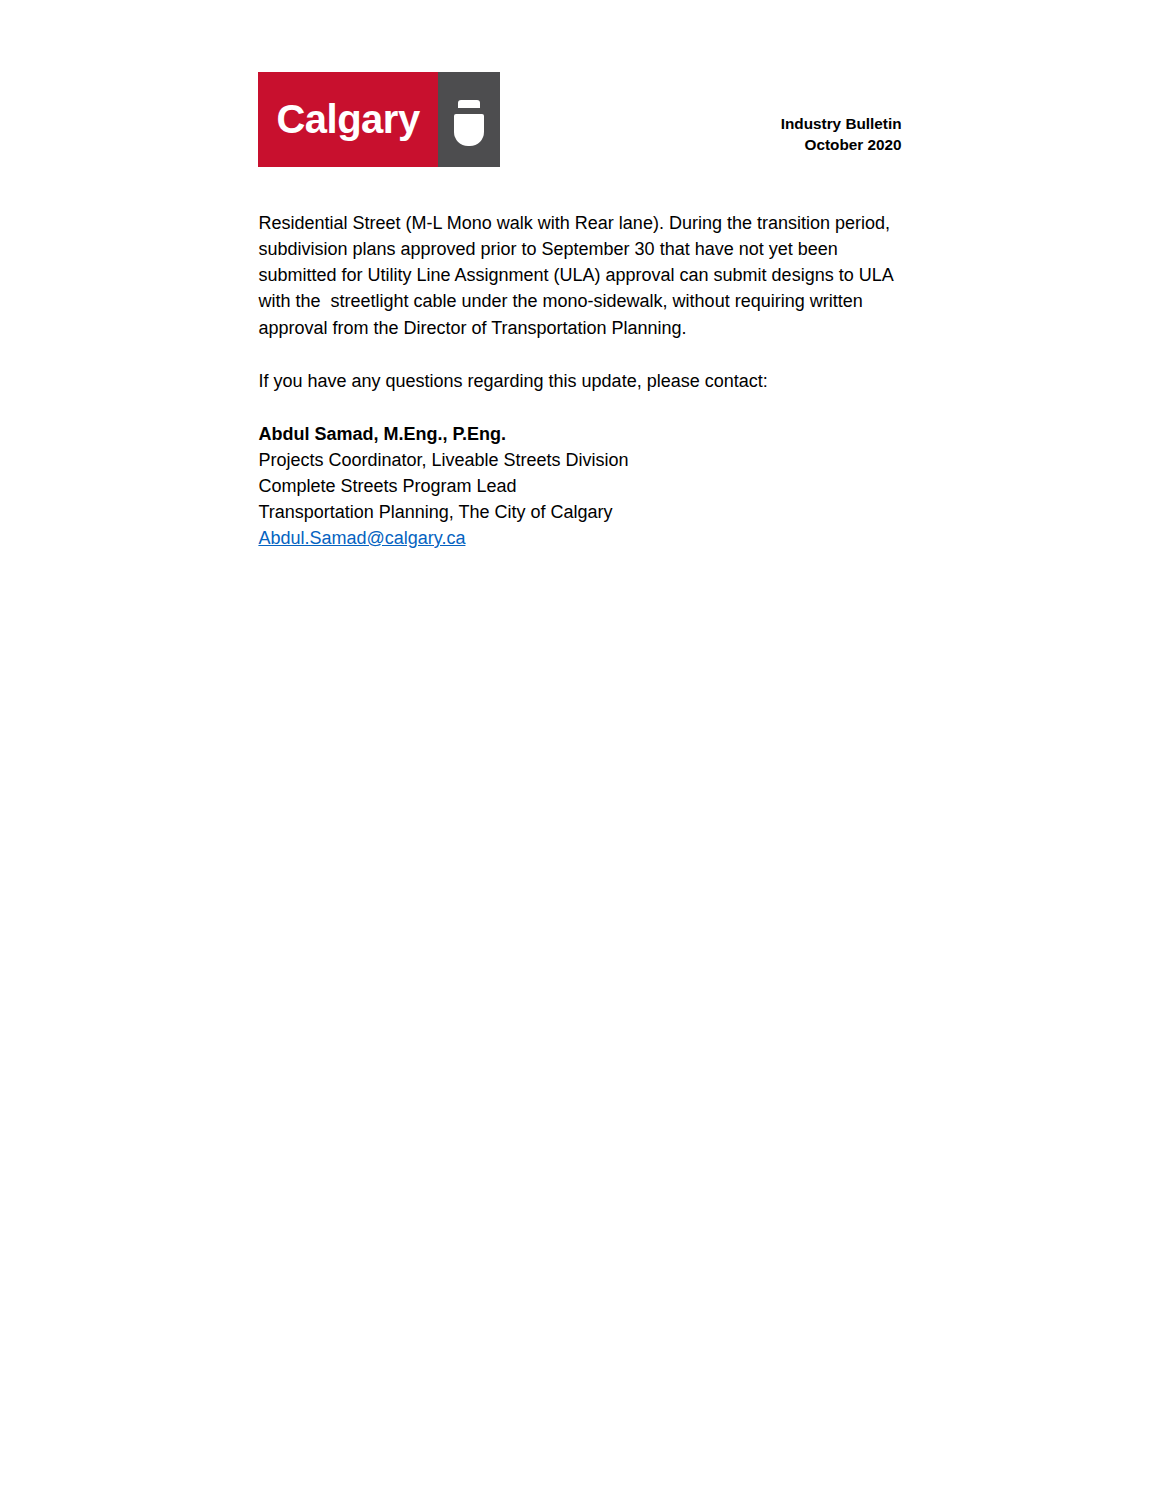Calgary
Industry Bulletin
October 2020
Residential Street (M-L Mono walk with Rear lane). During the transition period, subdivision plans approved prior to September 30 that have not yet been submitted for Utility Line Assignment (ULA) approval can submit designs to ULA with the streetlight cable under the mono-sidewalk, without requiring written approval from the Director of Transportation Planning.
If you have any questions regarding this update, please contact:
Abdul Samad, M.Eng., P.Eng.
Projects Coordinator, Liveable Streets Division
Complete Streets Program Lead
Transportation Planning, The City of Calgary
Abdul.Samad@calgary.ca